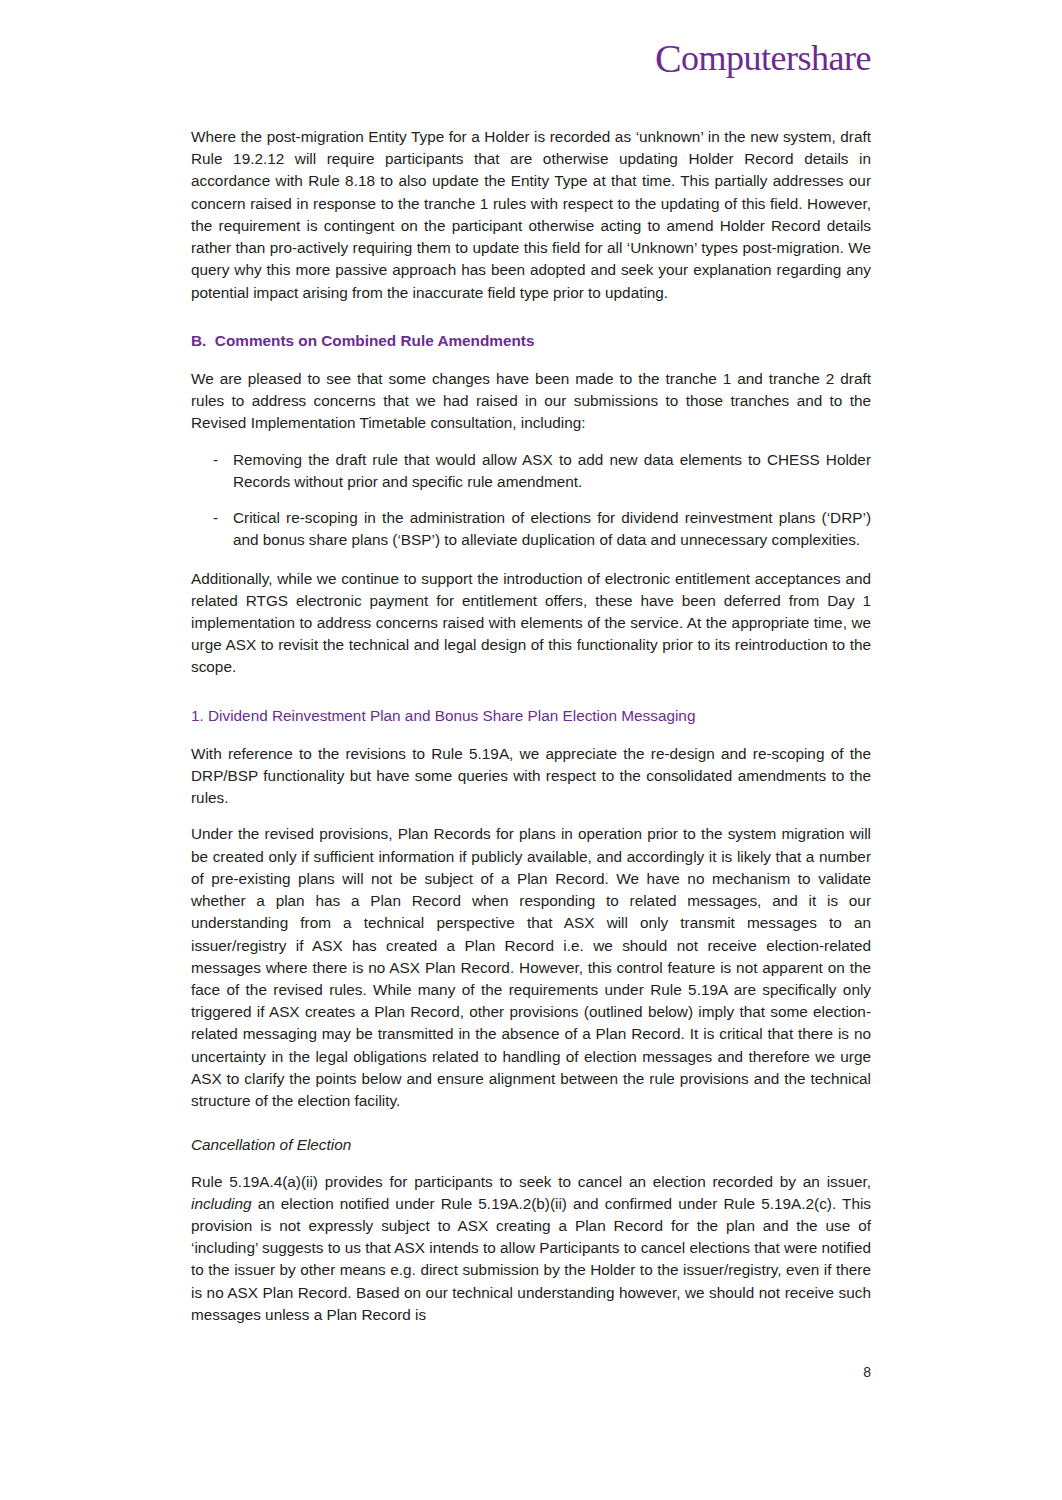Computershare
Where the post-migration Entity Type for a Holder is recorded as ‘unknown’ in the new system, draft Rule 19.2.12 will require participants that are otherwise updating Holder Record details in accordance with Rule 8.18 to also update the Entity Type at that time. This partially addresses our concern raised in response to the tranche 1 rules with respect to the updating of this field. However, the requirement is contingent on the participant otherwise acting to amend Holder Record details rather than pro-actively requiring them to update this field for all ‘Unknown’ types post-migration. We query why this more passive approach has been adopted and seek your explanation regarding any potential impact arising from the inaccurate field type prior to updating.
B. Comments on Combined Rule Amendments
We are pleased to see that some changes have been made to the tranche 1 and tranche 2 draft rules to address concerns that we had raised in our submissions to those tranches and to the Revised Implementation Timetable consultation, including:
Removing the draft rule that would allow ASX to add new data elements to CHESS Holder Records without prior and specific rule amendment.
Critical re-scoping in the administration of elections for dividend reinvestment plans (‘DRP’) and bonus share plans (‘BSP’) to alleviate duplication of data and unnecessary complexities.
Additionally, while we continue to support the introduction of electronic entitlement acceptances and related RTGS electronic payment for entitlement offers, these have been deferred from Day 1 implementation to address concerns raised with elements of the service. At the appropriate time, we urge ASX to revisit the technical and legal design of this functionality prior to its reintroduction to the scope.
1. Dividend Reinvestment Plan and Bonus Share Plan Election Messaging
With reference to the revisions to Rule 5.19A, we appreciate the re-design and re-scoping of the DRP/BSP functionality but have some queries with respect to the consolidated amendments to the rules.
Under the revised provisions, Plan Records for plans in operation prior to the system migration will be created only if sufficient information if publicly available, and accordingly it is likely that a number of pre-existing plans will not be subject of a Plan Record. We have no mechanism to validate whether a plan has a Plan Record when responding to related messages, and it is our understanding from a technical perspective that ASX will only transmit messages to an issuer/registry if ASX has created a Plan Record i.e. we should not receive election-related messages where there is no ASX Plan Record. However, this control feature is not apparent on the face of the revised rules. While many of the requirements under Rule 5.19A are specifically only triggered if ASX creates a Plan Record, other provisions (outlined below) imply that some election-related messaging may be transmitted in the absence of a Plan Record. It is critical that there is no uncertainty in the legal obligations related to handling of election messages and therefore we urge ASX to clarify the points below and ensure alignment between the rule provisions and the technical structure of the election facility.
Cancellation of Election
Rule 5.19A.4(a)(ii) provides for participants to seek to cancel an election recorded by an issuer, including an election notified under Rule 5.19A.2(b)(ii) and confirmed under Rule 5.19A.2(c). This provision is not expressly subject to ASX creating a Plan Record for the plan and the use of ‘including’ suggests to us that ASX intends to allow Participants to cancel elections that were notified to the issuer by other means e.g. direct submission by the Holder to the issuer/registry, even if there is no ASX Plan Record. Based on our technical understanding however, we should not receive such messages unless a Plan Record is
8